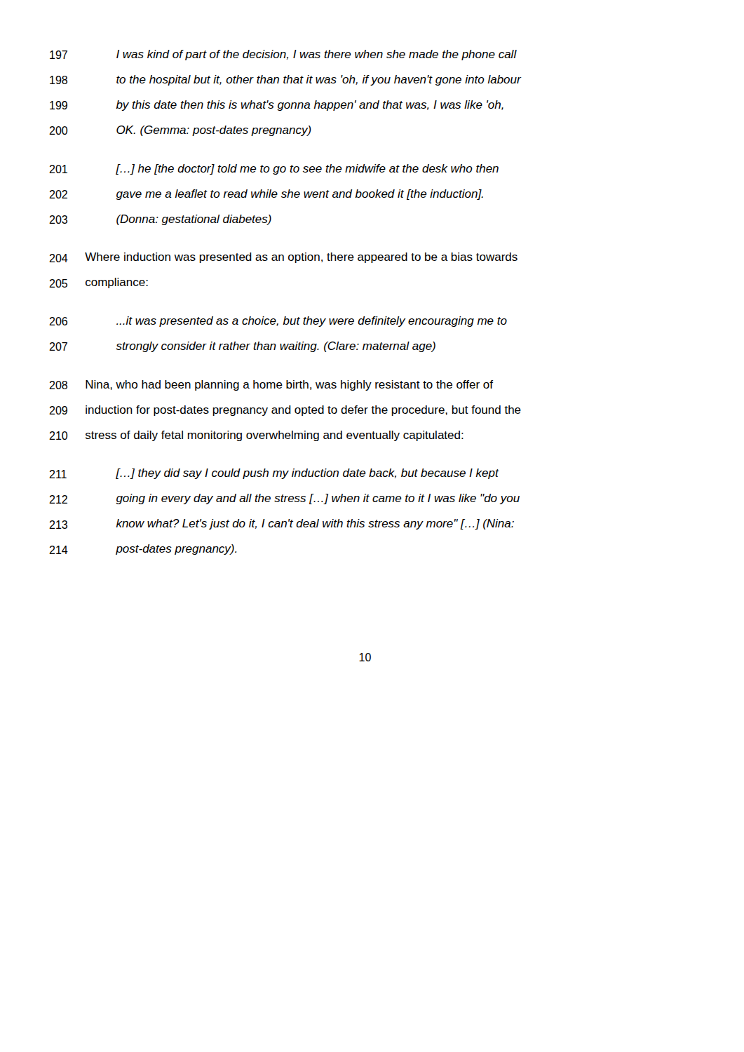197
I was kind of part of the decision, I was there when she made the phone call
198
to the hospital but it, other than that it was 'oh, if you haven't gone into labour
199
by this date then this is what's gonna happen' and that was, I was like 'oh,
200
OK. (Gemma: post-dates pregnancy)
201
[…] he [the doctor] told me to go to see the midwife at the desk who then
202
gave me a leaflet to read while she went and booked it [the induction].
203
(Donna: gestational diabetes)
204
Where induction was presented as an option, there appeared to be a bias towards
205
compliance:
206
...it was presented as a choice, but they were definitely encouraging me to
207
strongly consider it rather than waiting. (Clare: maternal age)
208
Nina, who had been planning a home birth, was highly resistant to the offer of
209
induction for post-dates pregnancy and opted to defer the procedure, but found the
210
stress of daily fetal monitoring overwhelming and eventually capitulated:
211
[…] they did say I could push my induction date back, but because I kept
212
going in every day and all the stress […] when it came to it I was like "do you
213
know what? Let's just do it, I can't deal with this stress any more" […] (Nina:
214
post-dates pregnancy).
10